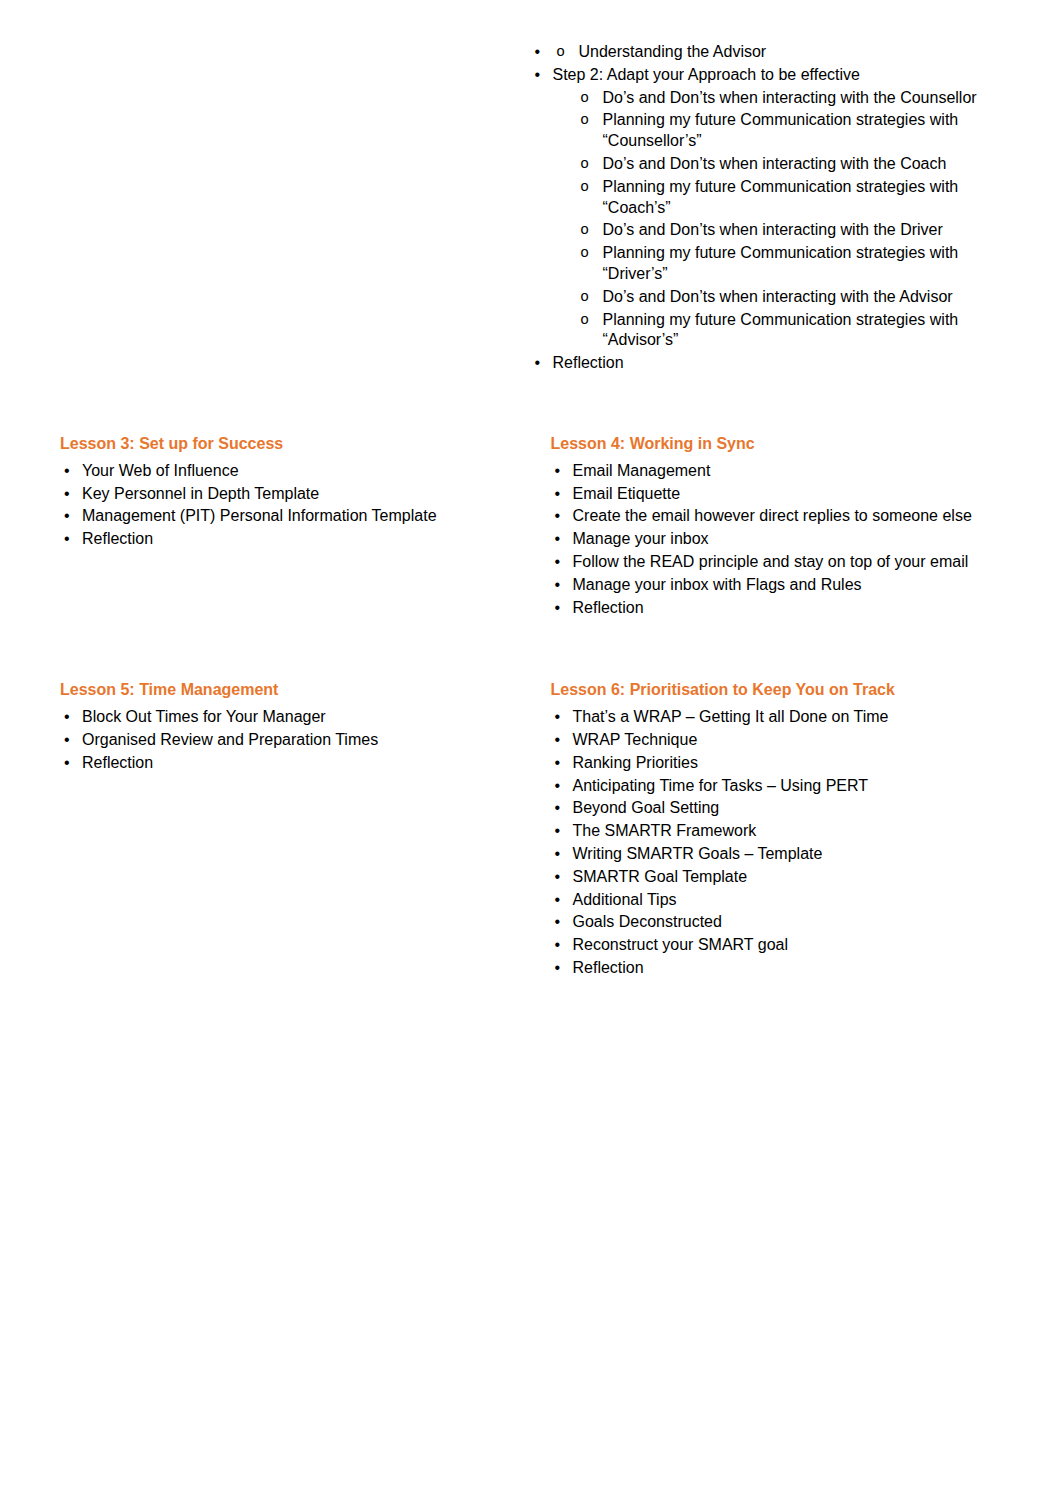Understanding the Advisor
Step 2: Adapt your Approach to be effective
Do’s and Don’ts when interacting with the Counsellor
Planning my future Communication strategies with “Counsellor’s”
Do’s and Don’ts when interacting with the Coach
Planning my future Communication strategies with “Coach’s”
Do’s and Don’ts when interacting with the Driver
Planning my future Communication strategies with “Driver’s”
Do’s and Don’ts when interacting with the Advisor
Planning my future Communication strategies with “Advisor’s”
Reflection
Lesson 3: Set up for Success
Your Web of Influence
Key Personnel in Depth Template
Management (PIT) Personal Information Template
Reflection
Lesson 4: Working in Sync
Email Management
Email Etiquette
Create the email however direct replies to someone else
Manage your inbox
Follow the READ principle and stay on top of your email
Manage your inbox with Flags and Rules
Reflection
Lesson 5: Time Management
Block Out Times for Your Manager
Organised Review and Preparation Times
Reflection
Lesson 6: Prioritisation to Keep You on Track
That’s a WRAP – Getting It all Done on Time
WRAP Technique
Ranking Priorities
Anticipating Time for Tasks – Using PERT
Beyond Goal Setting
The SMARTR Framework
Writing SMARTR Goals – Template
SMARTR Goal Template
Additional Tips
Goals Deconstructed
Reconstruct your SMART goal
Reflection